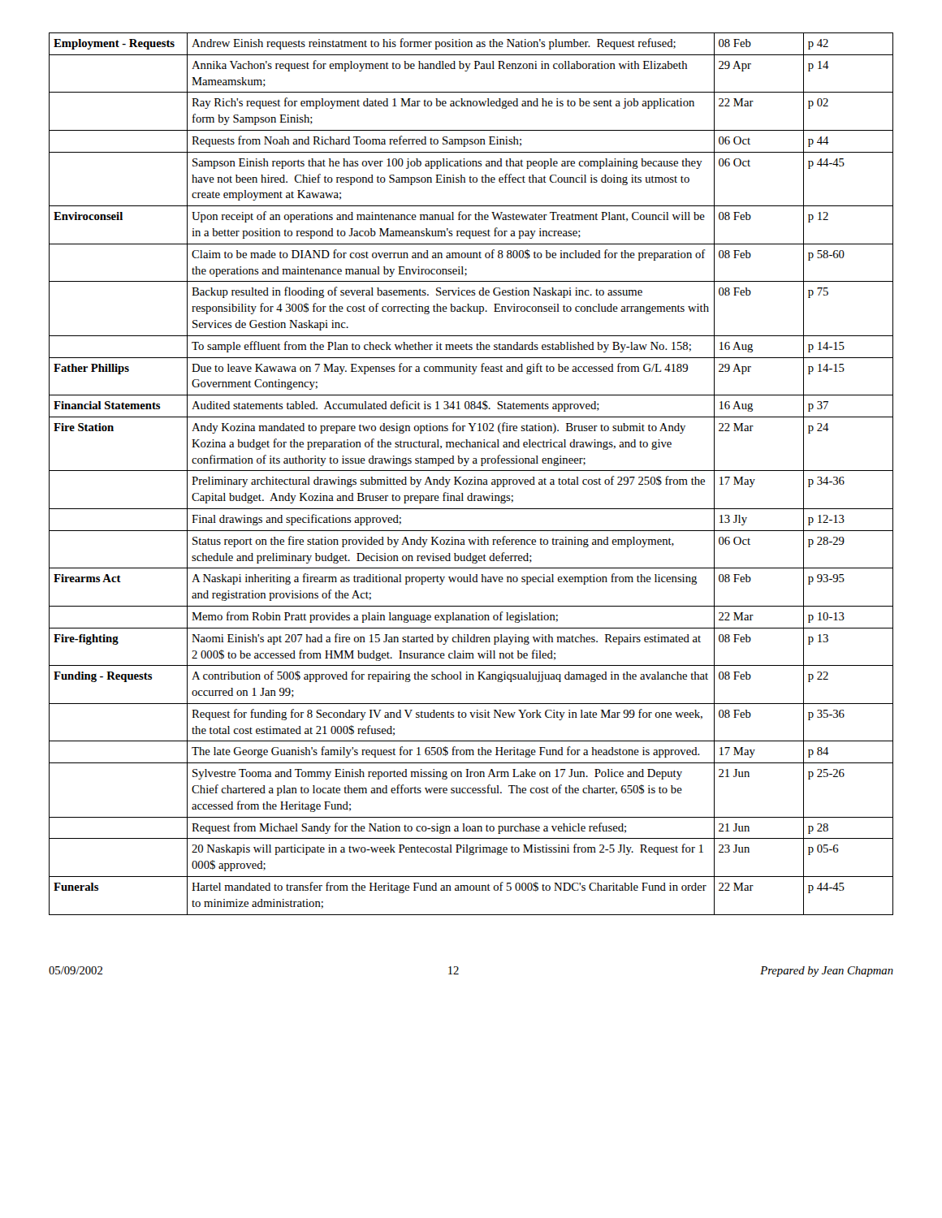| Employment - Requests | Andrew Einish requests reinstatment to his former position as the Nation's plumber. Request refused; | 08 Feb | p 42 |
| | Annika Vachon's request for employment to be handled by Paul Renzoni in collaboration with Elizabeth Mameamskum; | 29 Apr | p 14 |
| | Ray Rich's request for employment dated 1 Mar to be acknowledged and he is to be sent a job application form by Sampson Einish; | 22 Mar | p 02 |
| | Requests from Noah and Richard Tooma referred to Sampson Einish; | 06 Oct | p 44 |
| | Sampson Einish reports that he has over 100 job applications and that people are complaining because they have not been hired. Chief to respond to Sampson Einish to the effect that Council is doing its utmost to create employment at Kawawa; | 06 Oct | p 44-45 |
| Enviroconseil | Upon receipt of an operations and maintenance manual for the Wastewater Treatment Plant, Council will be in a better position to respond to Jacob Mameanskum's request for a pay increase; | 08 Feb | p 12 |
| | Claim to be made to DIAND for cost overrun and an amount of 8 800$ to be included for the preparation of the operations and maintenance manual by Enviroconseil; | 08 Feb | p 58-60 |
| | Backup resulted in flooding of several basements. Services de Gestion Naskapi inc. to assume responsibility for 4 300$ for the cost of correcting the backup. Enviroconseil to conclude arrangements with Services de Gestion Naskapi inc. | 08 Feb | p 75 |
| | To sample effluent from the Plan to check whether it meets the standards established by By-law No. 158; | 16 Aug | p 14-15 |
| Father Phillips | Due to leave Kawawa on 7 May. Expenses for a community feast and gift to be accessed from G/L 4189 Government Contingency; | 29 Apr | p 14-15 |
| Financial Statements | Audited statements tabled. Accumulated deficit is 1 341 084$. Statements approved; | 16 Aug | p 37 |
| Fire Station | Andy Kozina mandated to prepare two design options for Y102 (fire station). Bruser to submit to Andy Kozina a budget for the preparation of the structural, mechanical and electrical drawings, and to give confirmation of its authority to issue drawings stamped by a professional engineer; | 22 Mar | p 24 |
| | Preliminary architectural drawings submitted by Andy Kozina approved at a total cost of 297 250$ from the Capital budget. Andy Kozina and Bruser to prepare final drawings; | 17 May | p 34-36 |
| | Final drawings and specifications approved; | 13 Jly | p 12-13 |
| | Status report on the fire station provided by Andy Kozina with reference to training and employment, schedule and preliminary budget. Decision on revised budget deferred; | 06 Oct | p 28-29 |
| Firearms Act | A Naskapi inheriting a firearm as traditional property would have no special exemption from the licensing and registration provisions of the Act; | 08 Feb | p 93-95 |
| | Memo from Robin Pratt provides a plain language explanation of legislation; | 22 Mar | p 10-13 |
| Fire-fighting | Naomi Einish's apt 207 had a fire on 15 Jan started by children playing with matches. Repairs estimated at 2 000$ to be accessed from HMM budget. Insurance claim will not be filed; | 08 Feb | p 13 |
| Funding - Requests | A contribution of 500$ approved for repairing the school in Kangiqsualujjuaq damaged in the avalanche that occurred on 1 Jan 99; | 08 Feb | p 22 |
| | Request for funding for 8 Secondary IV and V students to visit New York City in late Mar 99 for one week, the total cost estimated at 21 000$ refused; | 08 Feb | p 35-36 |
| | The late George Guanish's family's request for 1 650$ from the Heritage Fund for a headstone is approved. | 17 May | p 84 |
| | Sylvestre Tooma and Tommy Einish reported missing on Iron Arm Lake on 17 Jun. Police and Deputy Chief chartered a plan to locate them and efforts were successful. The cost of the charter, 650$ is to be accessed from the Heritage Fund; | 21 Jun | p 25-26 |
| | Request from Michael Sandy for the Nation to co-sign a loan to purchase a vehicle refused; | 21 Jun | p 28 |
| | 20 Naskapis will participate in a two-week Pentecostal Pilgrimage to Mistissini from 2-5 Jly. Request for 1 000$ approved; | 23 Jun | p 05-6 |
| Funerals | Hartel mandated to transfer from the Heritage Fund an amount of 5 000$ to NDC's Charitable Fund in order to minimize administration; | 22 Mar | p 44-45 |
05/09/2002
12
Prepared by Jean Chapman